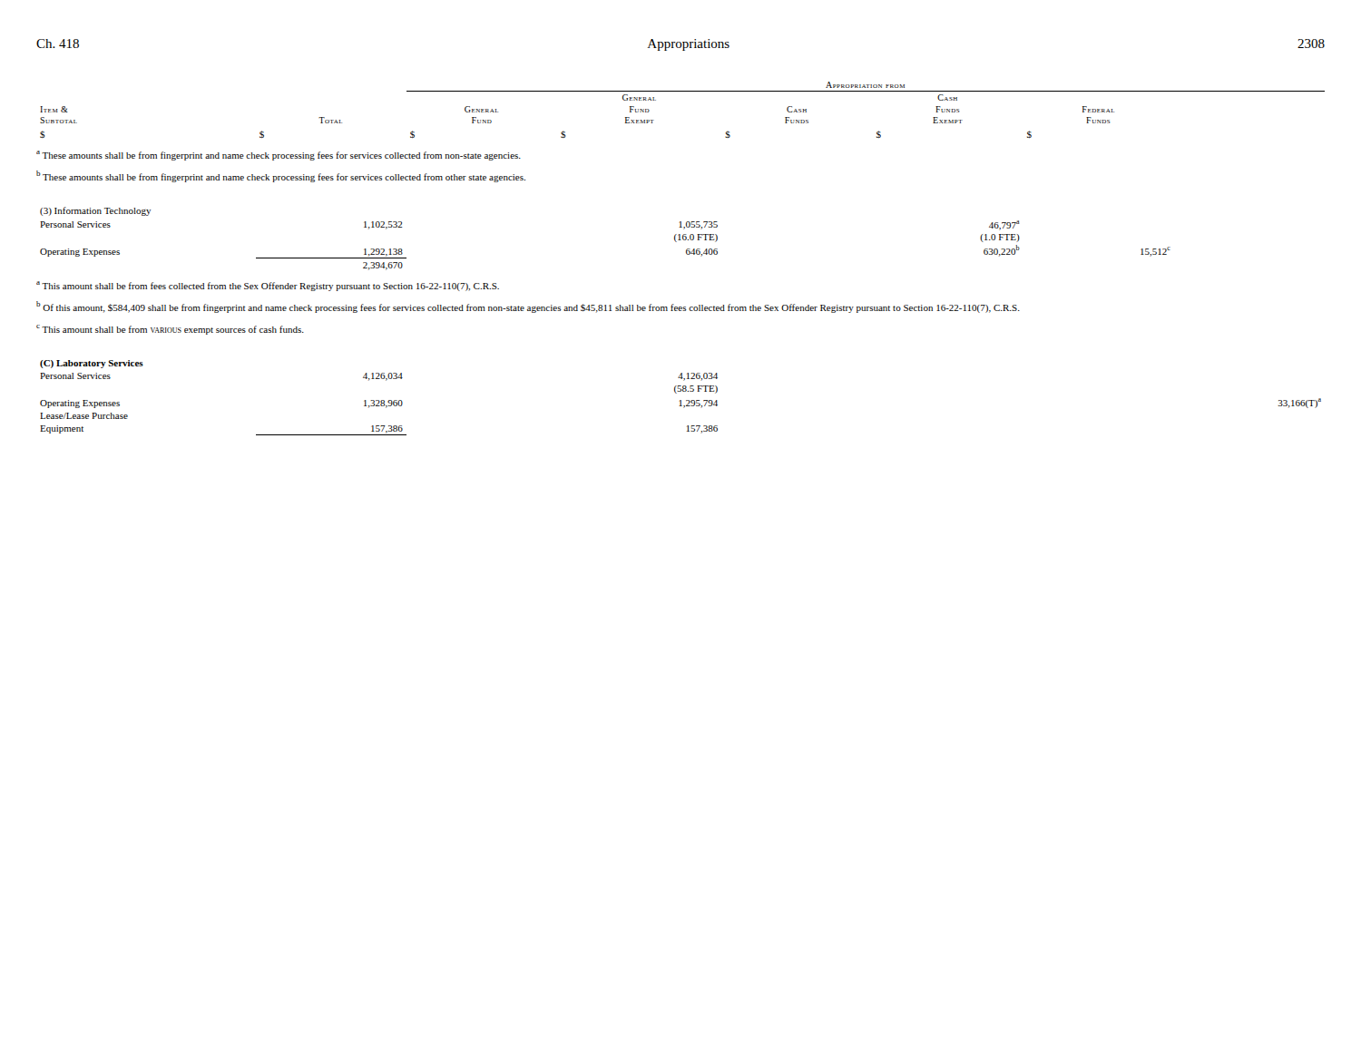Ch. 418
Appropriations
2308
| | | Appropriation from |
| Item & Subtotal | Total | General Fund | General Fund Exempt | Cash Funds | Cash Funds Exempt | Federal Funds | |
| $ | $ | $ | $ | $ | $ | $ | |
a These amounts shall be from fingerprint and name check processing fees for services collected from non-state agencies.
b These amounts shall be from fingerprint and name check processing fees for services collected from other state agencies.
| (3) Information Technology |
| Personal Services | 1,102,532 | | 1,055,735 | | 46,797 a | | |
| | | | (16.0 FTE) | | (1.0 FTE) | | |
| Operating Expenses | 1,292,138 | | 646,406 | | 630,220 b | 15,512 c | |
| | 2,394,670 | | | | | | |
a This amount shall be from fees collected from the Sex Offender Registry pursuant to Section 16-22-110(7), C.R.S.
b Of this amount, $584,409 shall be from fingerprint and name check processing fees for services collected from non-state agencies and $45,811 shall be from fees collected from the Sex Offender Registry pursuant to Section 16-22-110(7), C.R.S.
c This amount shall be from various exempt sources of cash funds.
| (C) Laboratory Services |
| Personal Services | 4,126,034 | | 4,126,034 | | | | |
| | | | (58.5 FTE) | | | | |
| Operating Expenses | 1,328,960 | | 1,295,794 | | | | 33,166(T) a |
| Lease/Lease Purchase | | | | | | | |
| Equipment | 157,386 | | 157,386 | | | | |